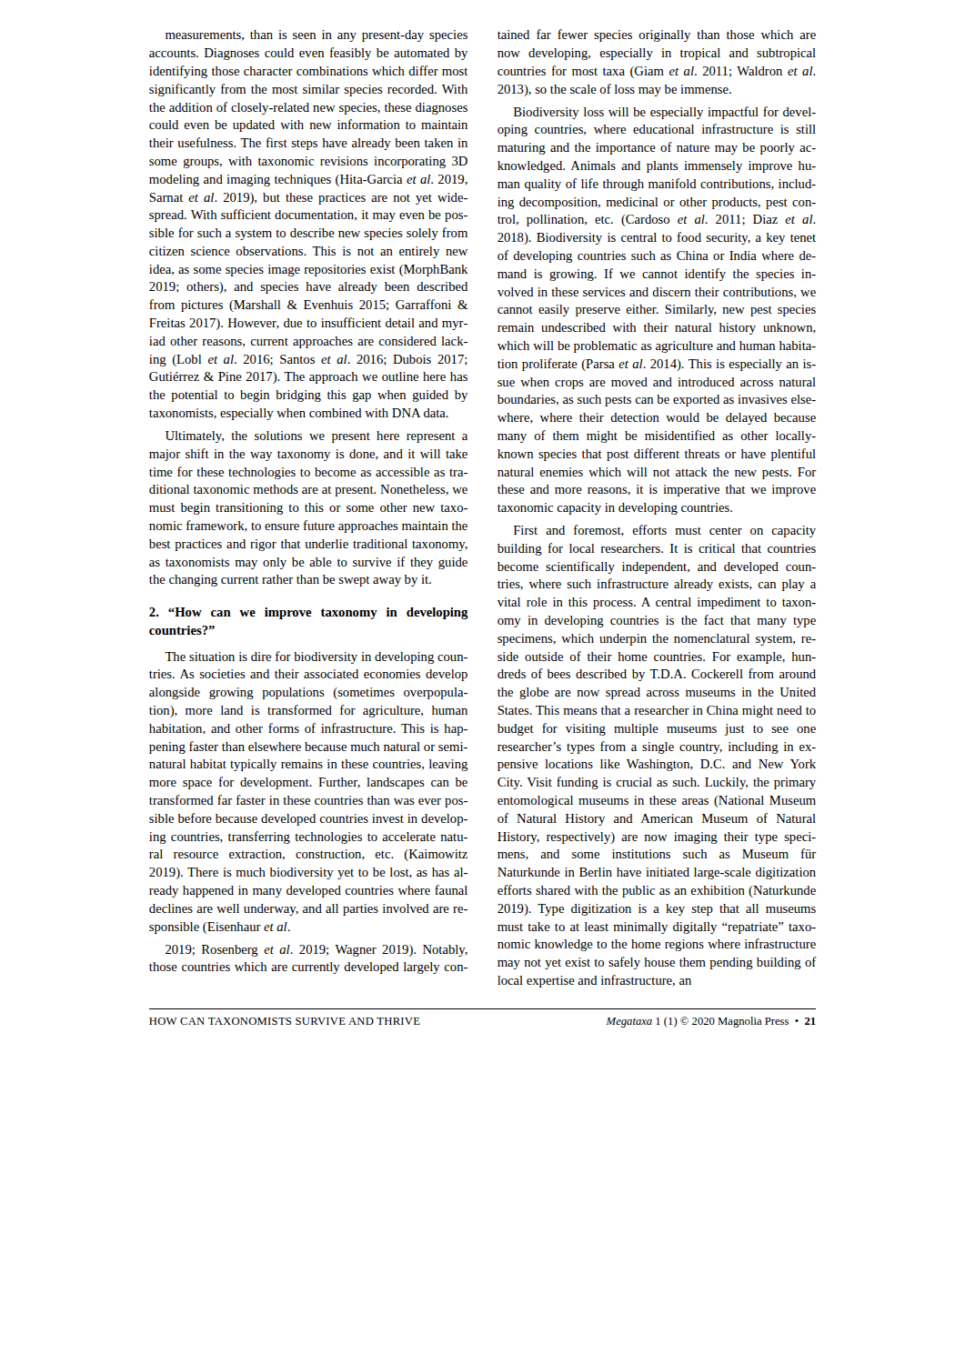measurements, than is seen in any present-day species accounts. Diagnoses could even feasibly be automated by identifying those character combinations which differ most significantly from the most similar species recorded. With the addition of closely-related new species, these diagnoses could even be updated with new information to maintain their usefulness. The first steps have already been taken in some groups, with taxonomic revisions incorporating 3D modeling and imaging techniques (Hita-Garcia et al. 2019, Sarnat et al. 2019), but these practices are not yet widespread. With sufficient documentation, it may even be possible for such a system to describe new species solely from citizen science observations. This is not an entirely new idea, as some species image repositories exist (MorphBank 2019; others), and species have already been described from pictures (Marshall & Evenhuis 2015; Garraffoni & Freitas 2017). However, due to insufficient detail and myriad other reasons, current approaches are considered lacking (Lobl et al. 2016; Santos et al. 2016; Dubois 2017; Gutiérrez & Pine 2017). The approach we outline here has the potential to begin bridging this gap when guided by taxonomists, especially when combined with DNA data.
Ultimately, the solutions we present here represent a major shift in the way taxonomy is done, and it will take time for these technologies to become as accessible as traditional taxonomic methods are at present. Nonetheless, we must begin transitioning to this or some other new taxonomic framework, to ensure future approaches maintain the best practices and rigor that underlie traditional taxonomy, as taxonomists may only be able to survive if they guide the changing current rather than be swept away by it.
2. “How can we improve taxonomy in developing countries?”
The situation is dire for biodiversity in developing countries. As societies and their associated economies develop alongside growing populations (sometimes overpopulation), more land is transformed for agriculture, human habitation, and other forms of infrastructure. This is happening faster than elsewhere because much natural or semi-natural habitat typically remains in these countries, leaving more space for development. Further, landscapes can be transformed far faster in these countries than was ever possible before because developed countries invest in developing countries, transferring technologies to accelerate natural resource extraction, construction, etc. (Kaimowitz 2019). There is much biodiversity yet to be lost, as has already happened in many developed countries where faunal declines are well underway, and all parties involved are responsible (Eisenhaur et al.
2019; Rosenberg et al. 2019; Wagner 2019). Notably, those countries which are currently developed largely contained far fewer species originally than those which are now developing, especially in tropical and subtropical countries for most taxa (Giam et al. 2011; Waldron et al. 2013), so the scale of loss may be immense.
Biodiversity loss will be especially impactful for developing countries, where educational infrastructure is still maturing and the importance of nature may be poorly acknowledged. Animals and plants immensely improve human quality of life through manifold contributions, including decomposition, medicinal or other products, pest control, pollination, etc. (Cardoso et al. 2011; Diaz et al. 2018). Biodiversity is central to food security, a key tenet of developing countries such as China or India where demand is growing. If we cannot identify the species involved in these services and discern their contributions, we cannot easily preserve either. Similarly, new pest species remain undescribed with their natural history unknown, which will be problematic as agriculture and human habitation proliferate (Parsa et al. 2014). This is especially an issue when crops are moved and introduced across natural boundaries, as such pests can be exported as invasives elsewhere, where their detection would be delayed because many of them might be misidentified as other locally-known species that post different threats or have plentiful natural enemies which will not attack the new pests. For these and more reasons, it is imperative that we improve taxonomic capacity in developing countries.
First and foremost, efforts must center on capacity building for local researchers. It is critical that countries become scientifically independent, and developed countries, where such infrastructure already exists, can play a vital role in this process. A central impediment to taxonomy in developing countries is the fact that many type specimens, which underpin the nomenclatural system, reside outside of their home countries. For example, hundreds of bees described by T.D.A. Cockerell from around the globe are now spread across museums in the United States. This means that a researcher in China might need to budget for visiting multiple museums just to see one researcher’s types from a single country, including in expensive locations like Washington, D.C. and New York City. Visit funding is crucial as such. Luckily, the primary entomological museums in these areas (National Museum of Natural History and American Museum of Natural History, respectively) are now imaging their type specimens, and some institutions such as Museum für Naturkunde in Berlin have initiated large-scale digitization efforts shared with the public as an exhibition (Naturkunde 2019). Type digitization is a key step that all museums must take to at least minimally digitally “repatriate” taxonomic knowledge to the home regions where infrastructure may not yet exist to safely house them pending building of local expertise and infrastructure, an
How can taxonomists survive and thrive
Megataxa 1 (1) © 2020 Magnolia Press • 21